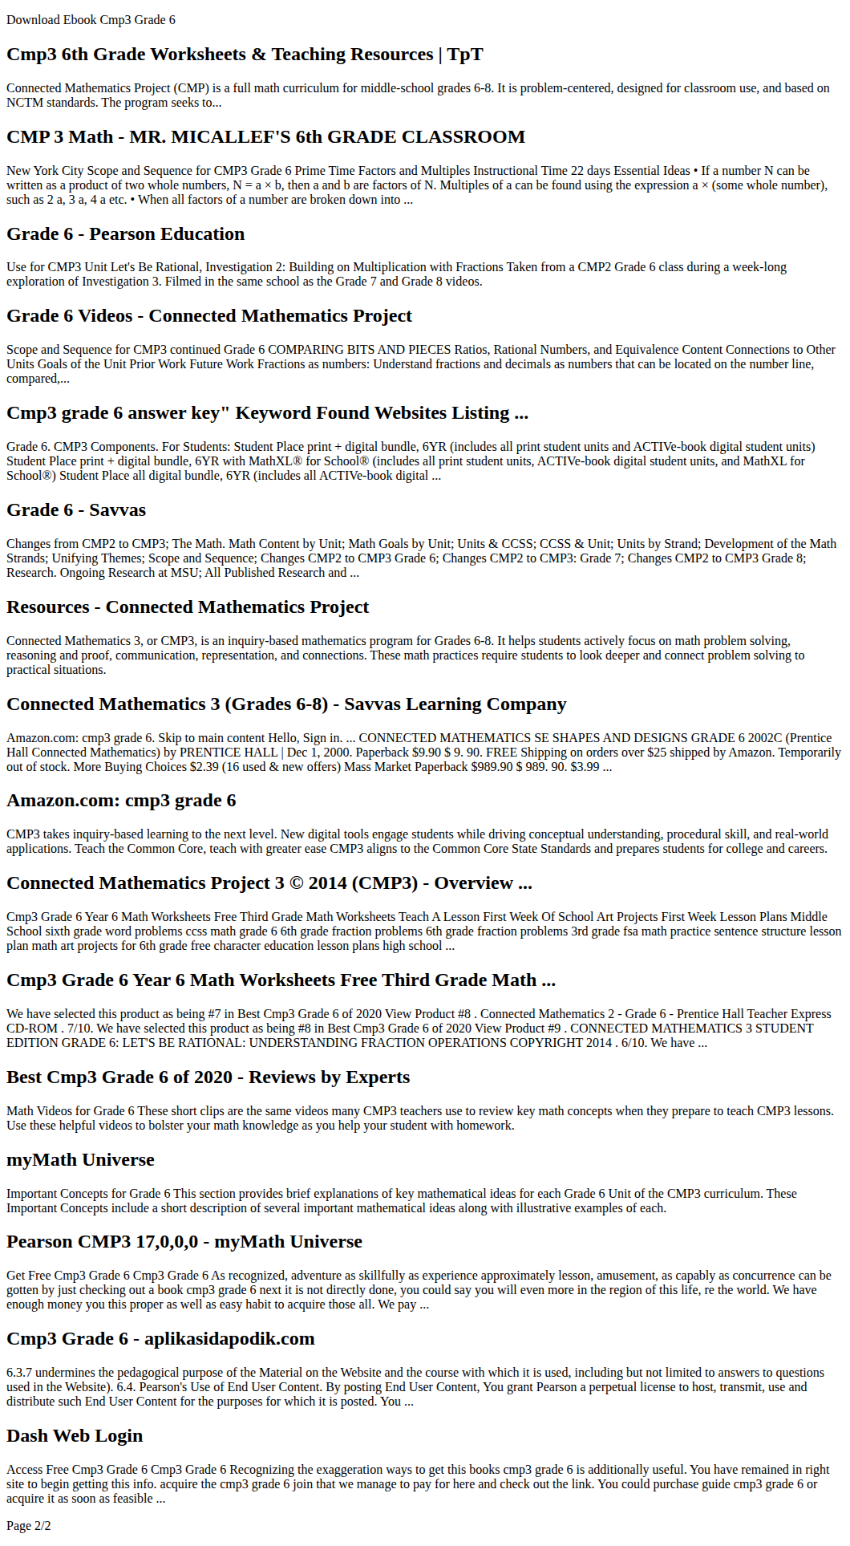Download Ebook Cmp3 Grade 6
Cmp3 6th Grade Worksheets & Teaching Resources | TpT
Connected Mathematics Project (CMP) is a full math curriculum for middle-school grades 6-8. It is problem-centered, designed for classroom use, and based on NCTM standards. The program seeks to...
CMP 3 Math - MR. MICALLEF'S 6th GRADE CLASSROOM
New York City Scope and Sequence for CMP3 Grade 6 Prime Time Factors and Multiples Instructional Time 22 days Essential Ideas • If a number N can be written as a product of two whole numbers, N = a × b, then a and b are factors of N. Multiples of a can be found using the expression a × (some whole number), such as 2 a, 3 a, 4 a etc. • When all factors of a number are broken down into ...
Grade 6 - Pearson Education
Use for CMP3 Unit Let's Be Rational, Investigation 2: Building on Multiplication with Fractions Taken from a CMP2 Grade 6 class during a week-long exploration of Investigation 3. Filmed in the same school as the Grade 7 and Grade 8 videos.
Grade 6 Videos - Connected Mathematics Project
Scope and Sequence for CMP3 continued Grade 6 COMPARING BITS AND PIECES Ratios, Rational Numbers, and Equivalence Content Connections to Other Units Goals of the Unit Prior Work Future Work Fractions as numbers: Understand fractions and decimals as numbers that can be located on the number line, compared,...
Cmp3 grade 6 answer key" Keyword Found Websites Listing ...
Grade 6. CMP3 Components. For Students: Student Place print + digital bundle, 6YR (includes all print student units and ACTIVe-book digital student units) Student Place print + digital bundle, 6YR with MathXL® for School® (includes all print student units, ACTIVe-book digital student units, and MathXL for School®) Student Place all digital bundle, 6YR (includes all ACTIVe-book digital ...
Grade 6 - Savvas
Changes from CMP2 to CMP3; The Math. Math Content by Unit; Math Goals by Unit; Units & CCSS; CCSS & Unit; Units by Strand; Development of the Math Strands; Unifying Themes; Scope and Sequence; Changes CMP2 to CMP3 Grade 6; Changes CMP2 to CMP3: Grade 7; Changes CMP2 to CMP3 Grade 8; Research. Ongoing Research at MSU; All Published Research and ...
Resources - Connected Mathematics Project
Connected Mathematics 3, or CMP3, is an inquiry-based mathematics program for Grades 6-8. It helps students actively focus on math problem solving, reasoning and proof, communication, representation, and connections. These math practices require students to look deeper and connect problem solving to practical situations.
Connected Mathematics 3 (Grades 6-8) - Savvas Learning Company
Amazon.com: cmp3 grade 6. Skip to main content Hello, Sign in. ... CONNECTED MATHEMATICS SE SHAPES AND DESIGNS GRADE 6 2002C (Prentice Hall Connected Mathematics) by PRENTICE HALL | Dec 1, 2000. Paperback $9.90 $ 9. 90. FREE Shipping on orders over $25 shipped by Amazon. Temporarily out of stock. More Buying Choices $2.39 (16 used & new offers) Mass Market Paperback $989.90 $ 989. 90. $3.99 ...
Amazon.com: cmp3 grade 6
CMP3 takes inquiry-based learning to the next level. New digital tools engage students while driving conceptual understanding, procedural skill, and real-world applications. Teach the Common Core, teach with greater ease CMP3 aligns to the Common Core State Standards and prepares students for college and careers.
Connected Mathematics Project 3 © 2014 (CMP3) - Overview ...
Cmp3 Grade 6 Year 6 Math Worksheets Free Third Grade Math Worksheets Teach A Lesson First Week Of School Art Projects First Week Lesson Plans Middle School sixth grade word problems ccss math grade 6 6th grade fraction problems 6th grade fraction problems 3rd grade fsa math practice sentence structure lesson plan math art projects for 6th grade free character education lesson plans high school ...
Cmp3 Grade 6 Year 6 Math Worksheets Free Third Grade Math ...
We have selected this product as being #7 in Best Cmp3 Grade 6 of 2020 View Product #8 . Connected Mathematics 2 - Grade 6 - Prentice Hall Teacher Express CD-ROM . 7/10. We have selected this product as being #8 in Best Cmp3 Grade 6 of 2020 View Product #9 . CONNECTED MATHEMATICS 3 STUDENT EDITION GRADE 6: LET'S BE RATIONAL: UNDERSTANDING FRACTION OPERATIONS COPYRIGHT 2014 . 6/10. We have ...
Best Cmp3 Grade 6 of 2020 - Reviews by Experts
Math Videos for Grade 6 These short clips are the same videos many CMP3 teachers use to review key math concepts when they prepare to teach CMP3 lessons. Use these helpful videos to bolster your math knowledge as you help your student with homework.
myMath Universe
Important Concepts for Grade 6 This section provides brief explanations of key mathematical ideas for each Grade 6 Unit of the CMP3 curriculum. These Important Concepts include a short description of several important mathematical ideas along with illustrative examples of each.
Pearson CMP3 17,0,0,0 - myMath Universe
Get Free Cmp3 Grade 6 Cmp3 Grade 6 As recognized, adventure as skillfully as experience approximately lesson, amusement, as capably as concurrence can be gotten by just checking out a book cmp3 grade 6 next it is not directly done, you could say you will even more in the region of this life, re the world. We have enough money you this proper as well as easy habit to acquire those all. We pay ...
Cmp3 Grade 6 - aplikasidapodik.com
6.3.7 undermines the pedagogical purpose of the Material on the Website and the course with which it is used, including but not limited to answers to questions used in the Website). 6.4. Pearson's Use of End User Content. By posting End User Content, You grant Pearson a perpetual license to host, transmit, use and distribute such End User Content for the purposes for which it is posted. You ...
Dash Web Login
Access Free Cmp3 Grade 6 Cmp3 Grade 6 Recognizing the exaggeration ways to get this books cmp3 grade 6 is additionally useful. You have remained in right site to begin getting this info. acquire the cmp3 grade 6 join that we manage to pay for here and check out the link. You could purchase guide cmp3 grade 6 or acquire it as soon as feasible ...
Page 2/2